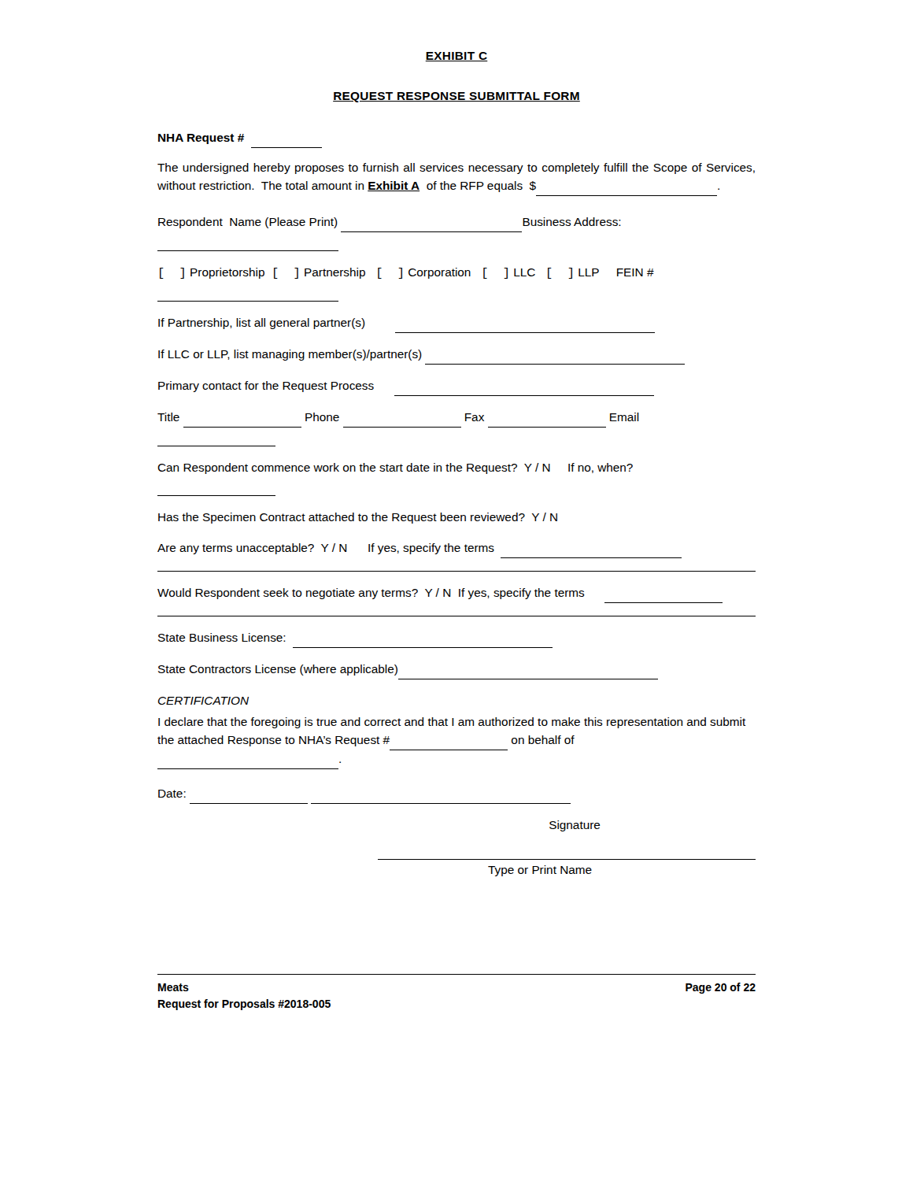EXHIBIT C
REQUEST RESPONSE SUBMITTAL FORM
NHA Request #
The undersigned hereby proposes to furnish all services necessary to completely fulfill the Scope of Services, without restriction. The total amount in Exhibit A of the RFP equals $ .
Respondent Name (Please Print) Business Address:
[ ] Proprietorship [ ] Partnership [ ] Corporation [ ] LLC [ ] LLP FEIN #
If Partnership, list all general partner(s)
If LLC or LLP, list managing member(s)/partner(s)
Primary contact for the Request Process
Title Phone Fax Email
Can Respondent commence work on the start date in the Request? Y / N If no, when?
Has the Specimen Contract attached to the Request been reviewed? Y / N
Are any terms unacceptable? Y / N If yes, specify the terms
Would Respondent seek to negotiate any terms? Y / N If yes, specify the terms
State Business License:
State Contractors License (where applicable)
CERTIFICATION
I declare that the foregoing is true and correct and that I am authorized to make this representation and submit the attached Response to NHA’s Request # on behalf of .
Date:
Signature
Type or Print Name
Meats
Request for Proposals #2018-005
Page 20 of 22